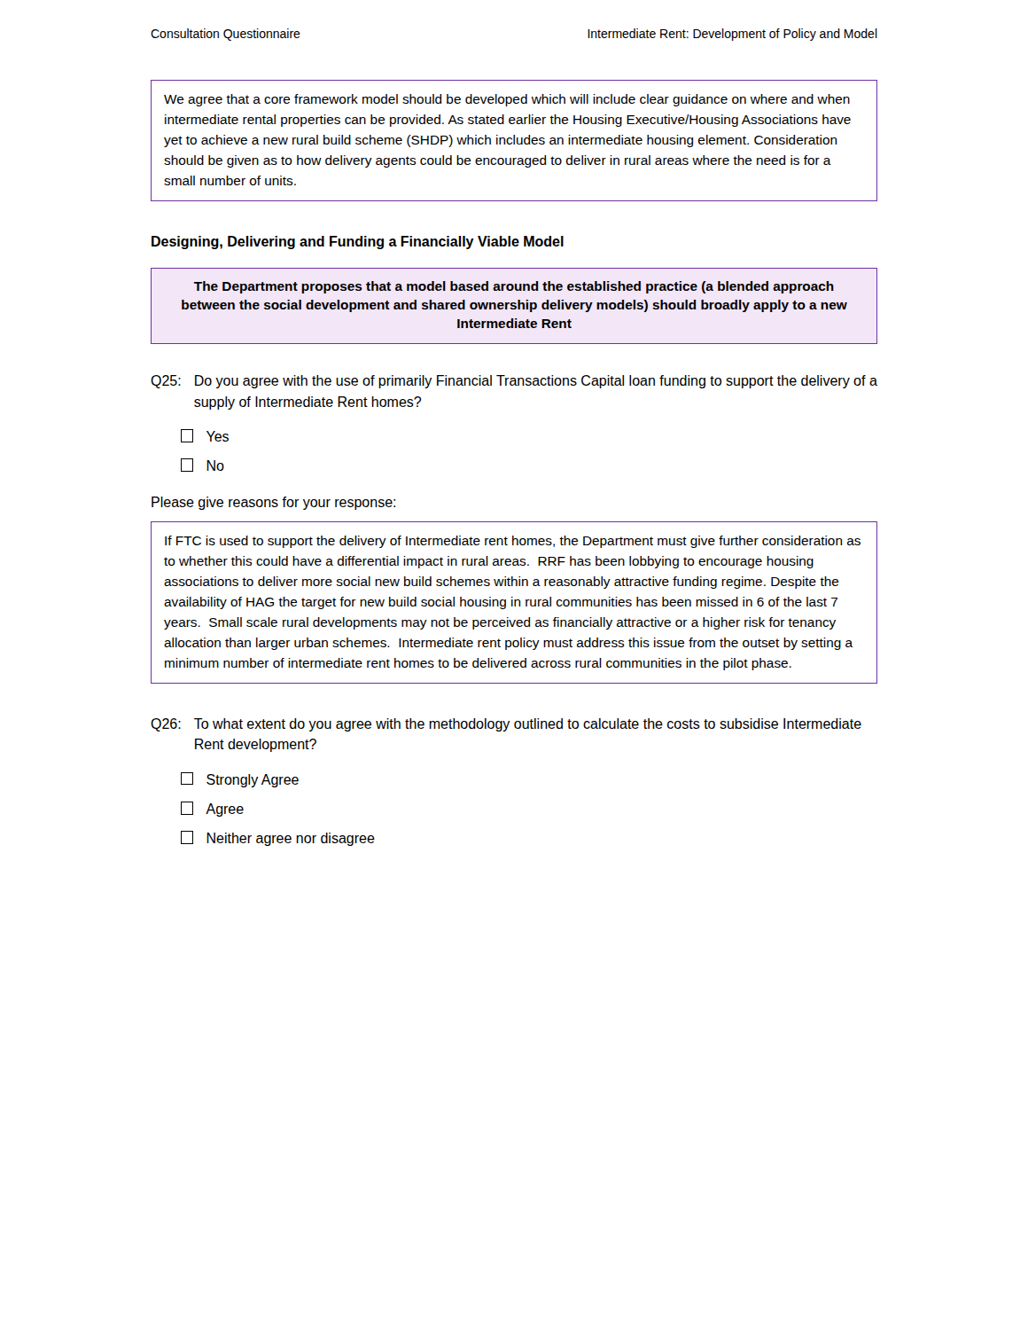Consultation Questionnaire
Intermediate Rent: Development of Policy and Model
We agree that a core framework model should be developed which will include clear guidance on where and when intermediate rental properties can be provided. As stated earlier the Housing Executive/Housing Associations have yet to achieve a new rural build scheme (SHDP) which includes an intermediate housing element. Consideration should be given as to how delivery agents could be encouraged to deliver in rural areas where the need is for a small number of units.
Designing, Delivering and Funding a Financially Viable Model
The Department proposes that a model based around the established practice (a blended approach between the social development and shared ownership delivery models) should broadly apply to a new Intermediate Rent
Q25: Do you agree with the use of primarily Financial Transactions Capital loan funding to support the delivery of a supply of Intermediate Rent homes?
Yes
No
Please give reasons for your response:
If FTC is used to support the delivery of Intermediate rent homes, the Department must give further consideration as to whether this could have a differential impact in rural areas. RRF has been lobbying to encourage housing associations to deliver more social new build schemes within a reasonably attractive funding regime. Despite the availability of HAG the target for new build social housing in rural communities has been missed in 6 of the last 7 years. Small scale rural developments may not be perceived as financially attractive or a higher risk for tenancy allocation than larger urban schemes. Intermediate rent policy must address this issue from the outset by setting a minimum number of intermediate rent homes to be delivered across rural communities in the pilot phase.
Q26: To what extent do you agree with the methodology outlined to calculate the costs to subsidise Intermediate Rent development?
Strongly Agree
Agree
Neither agree nor disagree